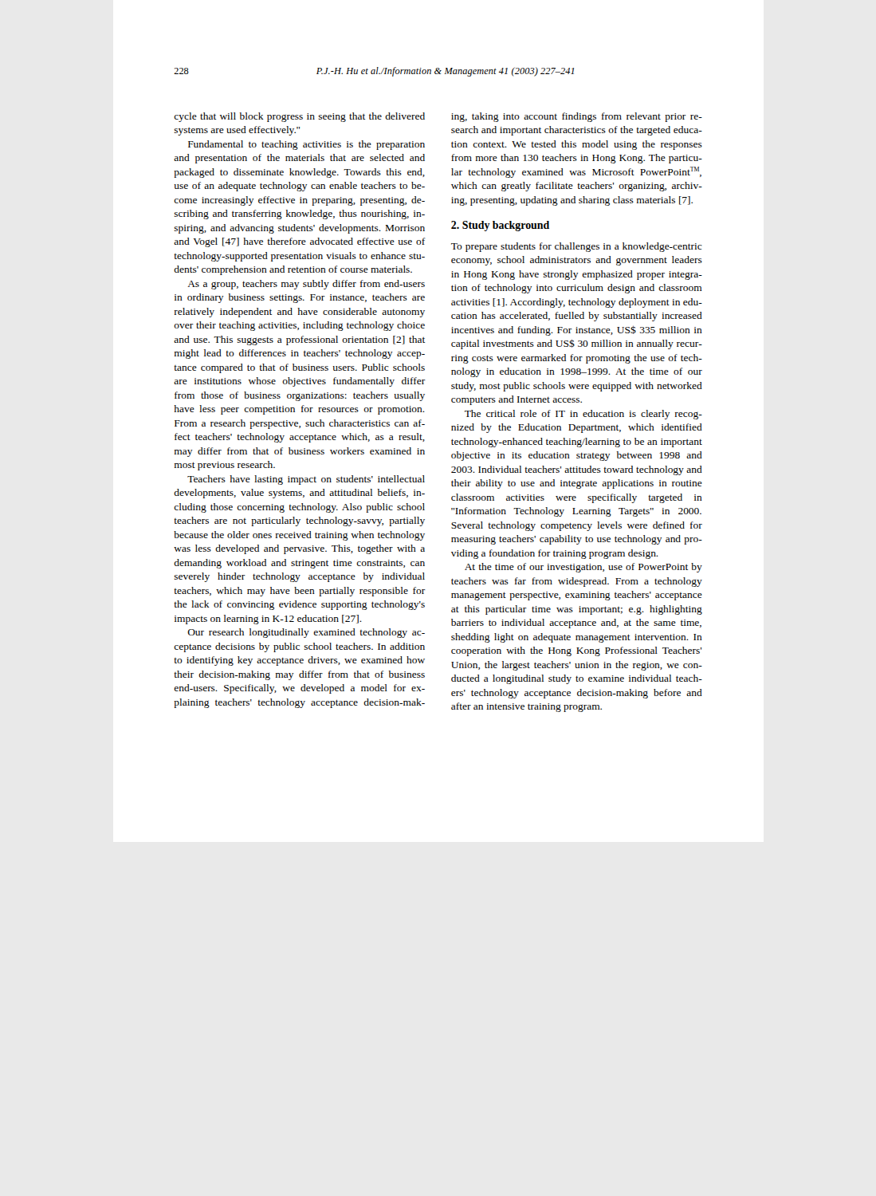228 P.J.-H. Hu et al./Information & Management 41 (2003) 227–241
cycle that will block progress in seeing that the delivered systems are used effectively.''
Fundamental to teaching activities is the preparation and presentation of the materials that are selected and packaged to disseminate knowledge. Towards this end, use of an adequate technology can enable teachers to become increasingly effective in preparing, presenting, describing and transferring knowledge, thus nourishing, inspiring, and advancing students' developments. Morrison and Vogel [47] have therefore advocated effective use of technology-supported presentation visuals to enhance students' comprehension and retention of course materials.
As a group, teachers may subtly differ from end-users in ordinary business settings. For instance, teachers are relatively independent and have considerable autonomy over their teaching activities, including technology choice and use. This suggests a professional orientation [2] that might lead to differences in teachers' technology acceptance compared to that of business users. Public schools are institutions whose objectives fundamentally differ from those of business organizations: teachers usually have less peer competition for resources or promotion. From a research perspective, such characteristics can affect teachers' technology acceptance which, as a result, may differ from that of business workers examined in most previous research.
Teachers have lasting impact on students' intellectual developments, value systems, and attitudinal beliefs, including those concerning technology. Also public school teachers are not particularly technology-savvy, partially because the older ones received training when technology was less developed and pervasive. This, together with a demanding workload and stringent time constraints, can severely hinder technology acceptance by individual teachers, which may have been partially responsible for the lack of convincing evidence supporting technology's impacts on learning in K-12 education [27].
Our research longitudinally examined technology acceptance decisions by public school teachers. In addition to identifying key acceptance drivers, we examined how their decision-making may differ from that of business end-users. Specifically, we developed a model for explaining teachers' technology acceptance decision-making, taking into account findings from relevant prior research and important characteristics of the targeted education context. We tested this model using the responses from more than 130 teachers in Hong Kong. The particular technology examined was Microsoft PowerPointTM, which can greatly facilitate teachers' organizing, archiving, presenting, updating and sharing class materials [7].
2. Study background
To prepare students for challenges in a knowledge-centric economy, school administrators and government leaders in Hong Kong have strongly emphasized proper integration of technology into curriculum design and classroom activities [1]. Accordingly, technology deployment in education has accelerated, fuelled by substantially increased incentives and funding. For instance, US$ 335 million in capital investments and US$ 30 million in annually recurring costs were earmarked for promoting the use of technology in education in 1998–1999. At the time of our study, most public schools were equipped with networked computers and Internet access.
The critical role of IT in education is clearly recognized by the Education Department, which identified technology-enhanced teaching/learning to be an important objective in its education strategy between 1998 and 2003. Individual teachers' attitudes toward technology and their ability to use and integrate applications in routine classroom activities were specifically targeted in ''Information Technology Learning Targets'' in 2000. Several technology competency levels were defined for measuring teachers' capability to use technology and providing a foundation for training program design.
At the time of our investigation, use of PowerPoint by teachers was far from widespread. From a technology management perspective, examining teachers' acceptance at this particular time was important; e.g. highlighting barriers to individual acceptance and, at the same time, shedding light on adequate management intervention. In cooperation with the Hong Kong Professional Teachers' Union, the largest teachers' union in the region, we conducted a longitudinal study to examine individual teachers' technology acceptance decision-making before and after an intensive training program.